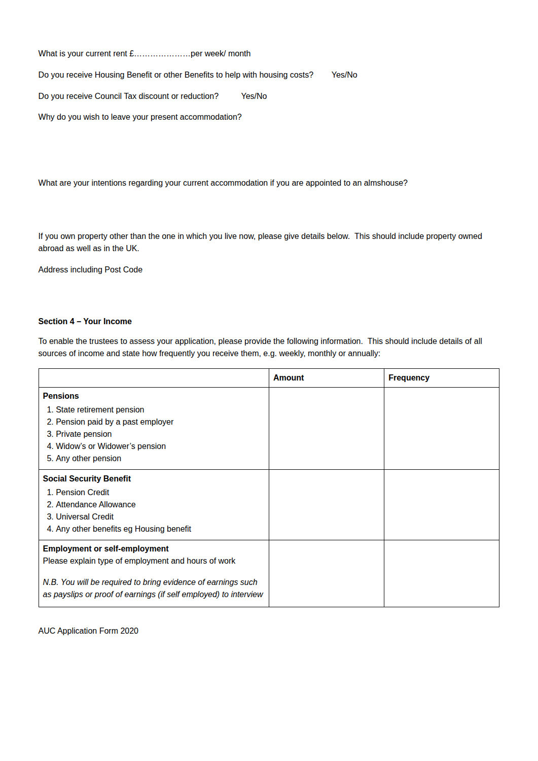What is your current rent £…………………per week/ month
Do you receive Housing Benefit or other Benefits to help with housing costs? Yes/No
Do you receive Council Tax discount or reduction? Yes/No
Why do you wish to leave your present accommodation?
What are your intentions regarding your current accommodation if you are appointed to an almshouse?
If you own property other than the one in which you live now, please give details below. This should include property owned abroad as well as in the UK.
Address including Post Code
Section 4 – Your Income
To enable the trustees to assess your application, please provide the following information. This should include details of all sources of income and state how frequently you receive them, e.g. weekly, monthly or annually:
| | Amount | Frequency |
| --- | --- | --- |
| Pensions State retirement pension Pension paid by a past employer Private pension Widow’s or Widower’s pension Any other pension | | |
| Social Security Benefit Pension Credit Attendance Allowance Universal Credit Any other benefits eg Housing benefit | | |
| Employment or self-employment Please explain type of employment and hours of work N.B. You will be required to bring evidence of earnings such as payslips or proof of earnings (if self employed) to interview | | |
AUC Application Form 2020